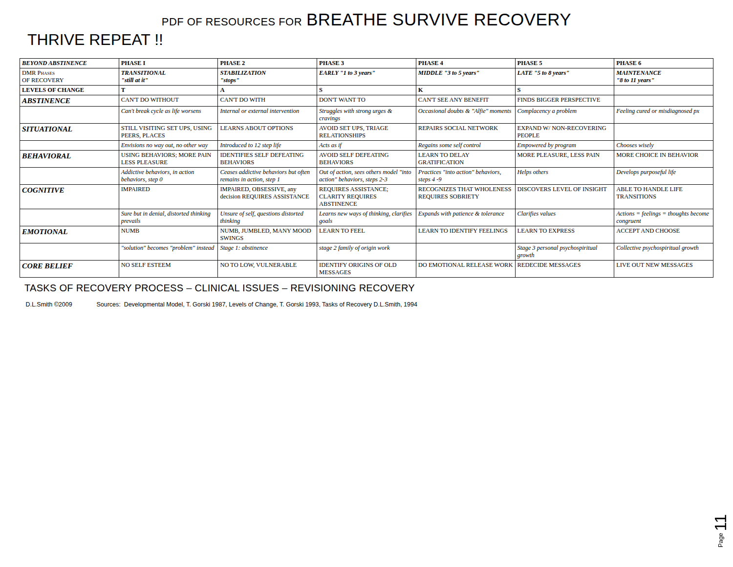PDF OF RESOURCES FOR BREATHE SURVIVE RECOVERY
THRIVE REPEAT !!
| BEYOND ABSTINENCE | PHASE I | PHASE 2 | PHASE 3 | PHASE 4 | PHASE 5 | PHASE 6 |
| DMR Phases OF RECOVERY | TRANSITIONAL "still at it" | STABILIZATION "stops" | EARLY "1 to 3 years" | MIDDLE "3 to 5 years" | LATE "5 to 8 years" | MAINTENANCE "8 to 11 years" |
| LEVELS OF CHANGE | T | A | S | K | S | |
| ABSTINENCE | CAN'T DO WITHOUT | CAN'T DO WITH | DON'T WANT TO | CAN'T SEE ANY BENEFIT | FINDS BIGGER PERSPECTIVE | |
| | Can't break cycle as life worsens | Internal or external intervention | Struggles with strong urges & cravings | Occasional doubts & "Alfie" moments | Complacency a problem | Feeling cured or misdiagnosed px |
| SITUATIONAL | STILL VISITING SET UPS, USING PEERS, PLACES | LEARNS ABOUT OPTIONS | AVOID SET UPS, TRIAGE RELATIONSHIPS | REPAIRS SOCIAL NETWORK | EXPAND W/ NON-RECOVERING PEOPLE | |
| | Envisions no way out, no other way | Introduced to 12 step life | Acts as if | Regains some self control | Empowered by program | Chooses wisely |
| BEHAVIORAL | USING BEHAVIORS; MORE PAIN LESS PLEASURE | IDENTIFIES SELF DEFEATING BEHAVIORS | AVOID SELF DEFEATING BEHAVIORS | LEARN TO DELAY GRATIFICATION | MORE PLEASURE, LESS PAIN | MORE CHOICE IN BEHAVIOR |
| | Addictive behaviors, in action behaviors, step 0 | Ceases addictive behaviors but often remains in action, step 1 | Out of action, sees others model "into action" behaviors, steps 2-3 | Practices "into action" behaviors, steps 4 -9 | Helps others | Develops purposeful life |
| COGNITIVE | IMPAIRED | IMPAIRED, OBSESSIVE, any decision REQUIRES ASSISTANCE | REQUIRES ASSISTANCE; CLARITY REQUIRES ABSTINENCE | RECOGNIZES THAT WHOLENESS REQUIRES SOBRIETY | DISCOVERS LEVEL OF INSIGHT | ABLE TO HANDLE LIFE TRANSITIONS |
| | Sure but in denial, distorted thinking prevails | Unsure of self, questions distorted thinking | Learns new ways of thinking, clarifies goals | Expands with patience & tolerance | Clarifies values | Actions = feelings = thoughts become congruent |
| EMOTIONAL | NUMB | NUMB, JUMBLED, MANY MOOD SWINGS | LEARN TO FEEL | LEARN TO IDENTIFY FEELINGS | LEARN TO EXPRESS | ACCEPT AND CHOOSE |
| | "solution" becomes "problem" instead | Stage 1: abstinence | stage 2 family of origin work | | Stage 3 personal psychospiritual growth | Collective psychospiritual growth |
| CORE BELIEF | NO SELF ESTEEM | NO TO LOW, VULNERABLE | IDENTIFY ORIGINS OF OLD MESSAGES | DO EMOTIONAL RELEASE WORK | REDECIDE MESSAGES | LIVE OUT NEW MESSAGES |
TASKS OF RECOVERY PROCESS – CLINICAL ISSUES – REVISIONING RECOVERY
D.L.Smith ©2009
Sources: Developmental Model, T. Gorski 1987, Levels of Change, T. Gorski 1993, Tasks of Recovery D.L.Smith, 1994
Page 11